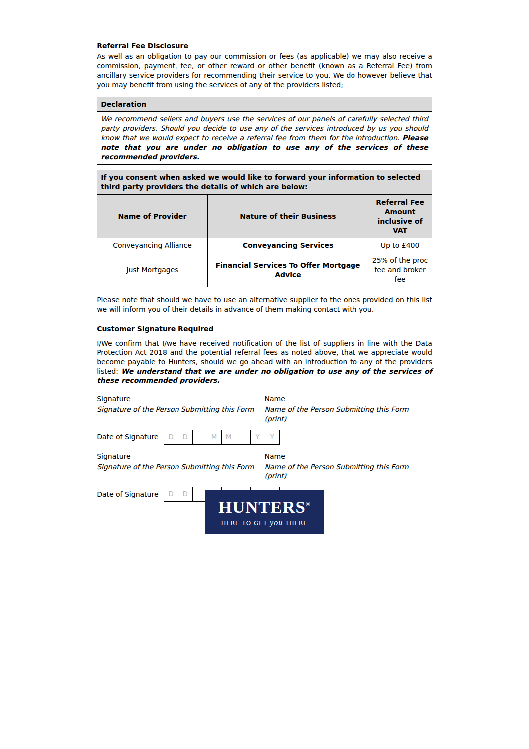Referral Fee Disclosure
As well as an obligation to pay our commission or fees (as applicable) we may also receive a commission, payment, fee, or other reward or other benefit (known as a Referral Fee) from ancillary service providers for recommending their service to you. We do however believe that you may benefit from using the services of any of the providers listed;
| Declaration |
| We recommend sellers and buyers use the services of our panels of carefully selected third party providers. Should you decide to use any of the services introduced by us you should know that we would expect to receive a referral fee from them for the introduction. Please note that you are under no obligation to use any of the services of these recommended providers. |
| If you consent when asked we would like to forward your information to selected third party providers the details of which are below: |
| Name of Provider | Nature of their Business | Referral Fee Amount inclusive of VAT |
| --- | --- | --- |
| Conveyancing Alliance | Conveyancing Services | Up to £400 |
| Just Mortgages | Financial Services To Offer Mortgage Advice | 25% of the proc fee and broker fee |
Please note that should we have to use an alternative supplier to the ones provided on this list we will inform you of their details in advance of them making contact with you.
Customer Signature Required
I/We confirm that I/we have received notification of the list of suppliers in line with the Data Protection Act 2018 and the potential referral fees as noted above, that we appreciate would become payable to Hunters, should we go ahead with an introduction to any of the providers listed: We understand that we are under no obligation to use any of the services of these recommended providers.
| Signature | Name |
| Signature of the Person Submitting this Form | Name of the Person Submitting this Form (print) |
Date of Signature
| D | D | | M | M | | Y | Y |
| Signature | Name |
| Signature of the Person Submitting this Form | Name of the Person Submitting this Form (print) |
Date of Signature
| D | D | | M | M | | Y | Y |
HUNTERS®
HERE TO GET you THERE